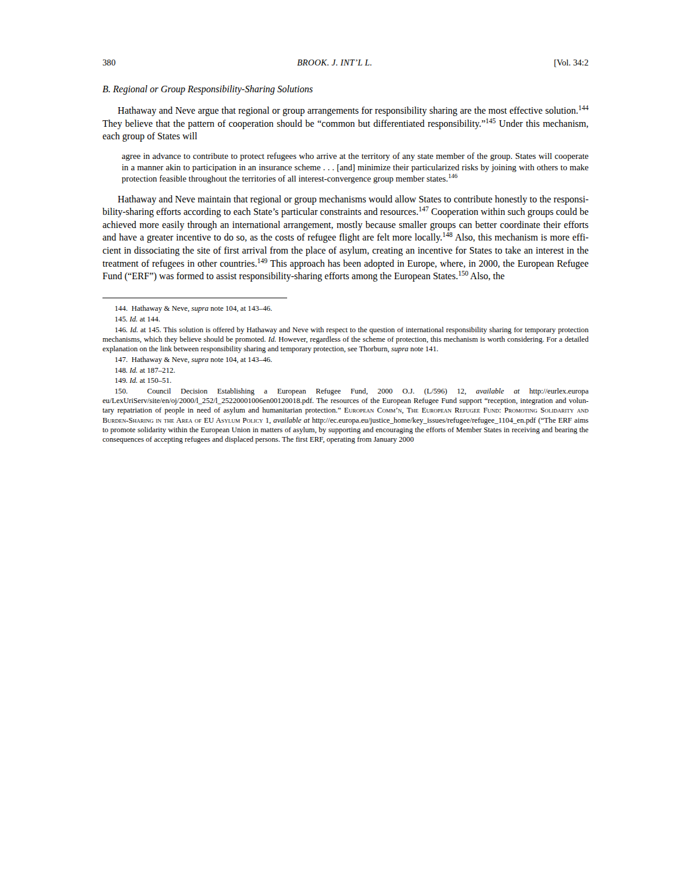380 BROOK. J. INT’L L. [Vol. 34:2
B. Regional or Group Responsibility-Sharing Solutions
Hathaway and Neve argue that regional or group arrangements for responsibility sharing are the most effective solution.144 They believe that the pattern of cooperation should be “common but differentiated responsibility.”145 Under this mechanism, each group of States will
agree in advance to contribute to protect refugees who arrive at the territory of any state member of the group. States will cooperate in a manner akin to participation in an insurance scheme . . . [and] minimize their particularized risks by joining with others to make protection feasible throughout the territories of all interest-convergence group member states.146
Hathaway and Neve maintain that regional or group mechanisms would allow States to contribute honestly to the responsibility-sharing efforts according to each State’s particular constraints and resources.147 Cooperation within such groups could be achieved more easily through an international arrangement, mostly because smaller groups can better coordinate their efforts and have a greater incentive to do so, as the costs of refugee flight are felt more locally.148 Also, this mechanism is more efficient in dissociating the site of first arrival from the place of asylum, creating an incentive for States to take an interest in the treatment of refugees in other countries.149 This approach has been adopted in Europe, where, in 2000, the European Refugee Fund (“ERF”) was formed to assist responsibility-sharing efforts among the European States.150 Also, the
144. Hathaway & Neve, supra note 104, at 143–46.
145. Id. at 144.
146. Id. at 145. This solution is offered by Hathaway and Neve with respect to the question of international responsibility sharing for temporary protection mechanisms, which they believe should be promoted. Id. However, regardless of the scheme of protection, this mechanism is worth considering. For a detailed explanation on the link between responsibility sharing and temporary protection, see Thorburn, supra note 141.
147. Hathaway & Neve, supra note 104, at 143–46.
148. Id. at 187–212.
149. Id. at 150–51.
150. Council Decision Establishing a European Refugee Fund, 2000 O.J. (L/596) 12, available at http://eurlex.europa eu/LexUriServ/site/en/oj/2000/l_252/l_25220001006en00120018.pdf. The resources of the European Refugee Fund support “reception, integration and voluntary repatriation of people in need of asylum and humanitarian protection.” European Comm’n, The European Refugee Fund: Promoting Solidarity and Burden-Sharing in the Area of EU Asylum Policy 1, available at http://ec.europa.eu/justice_home/key_issues/refugee/refugee_1104_en.pdf (“The ERF aims to promote solidarity within the European Union in matters of asylum, by supporting and encouraging the efforts of Member States in receiving and bearing the consequences of accepting refugees and displaced persons. The first ERF, operating from January 2000